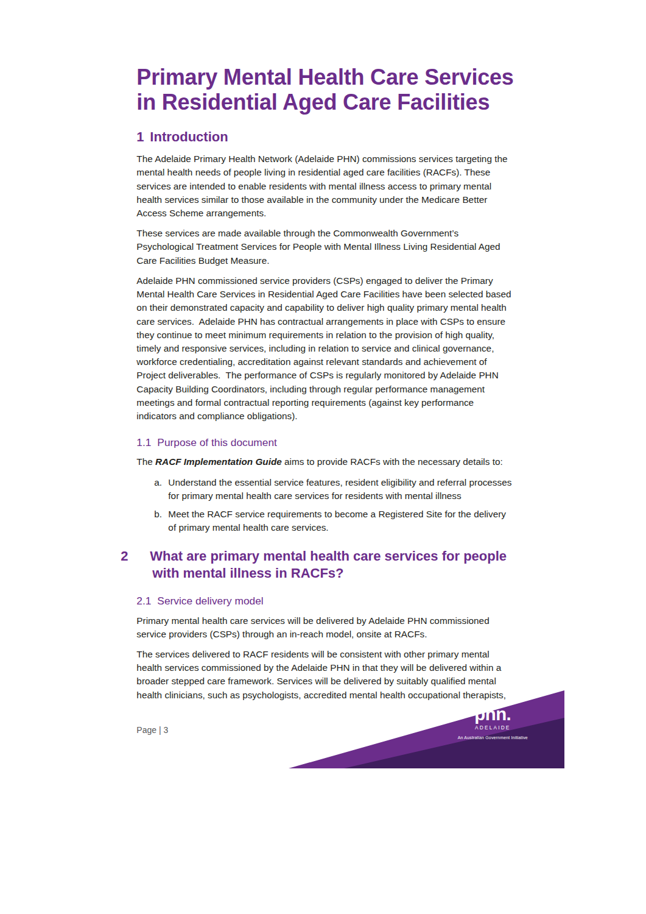Primary Mental Health Care Services in Residential Aged Care Facilities
1 Introduction
The Adelaide Primary Health Network (Adelaide PHN) commissions services targeting the mental health needs of people living in residential aged care facilities (RACFs). These services are intended to enable residents with mental illness access to primary mental health services similar to those available in the community under the Medicare Better Access Scheme arrangements.
These services are made available through the Commonwealth Government’s Psychological Treatment Services for People with Mental Illness Living Residential Aged Care Facilities Budget Measure.
Adelaide PHN commissioned service providers (CSPs) engaged to deliver the Primary Mental Health Care Services in Residential Aged Care Facilities have been selected based on their demonstrated capacity and capability to deliver high quality primary mental health care services. Adelaide PHN has contractual arrangements in place with CSPs to ensure they continue to meet minimum requirements in relation to the provision of high quality, timely and responsive services, including in relation to service and clinical governance, workforce credentialing, accreditation against relevant standards and achievement of Project deliverables. The performance of CSPs is regularly monitored by Adelaide PHN Capacity Building Coordinators, including through regular performance management meetings and formal contractual reporting requirements (against key performance indicators and compliance obligations).
1.1 Purpose of this document
The RACF Implementation Guide aims to provide RACFs with the necessary details to:
Understand the essential service features, resident eligibility and referral processes for primary mental health care services for residents with mental illness
Meet the RACF service requirements to become a Registered Site for the delivery of primary mental health care services.
2 What are primary mental health care services for people with mental illness in RACFs?
2.1 Service delivery model
Primary mental health care services will be delivered by Adelaide PHN commissioned service providers (CSPs) through an in-reach model, onsite at RACFs.
The services delivered to RACF residents will be consistent with other primary mental health services commissioned by the Adelaide PHN in that they will be delivered within a broader stepped care framework. Services will be delivered by suitably qualified mental health clinicians, such as psychologists, accredited mental health occupational therapists,
Page | 3
phn.
ADELAIDE
An Australian Government Initiative